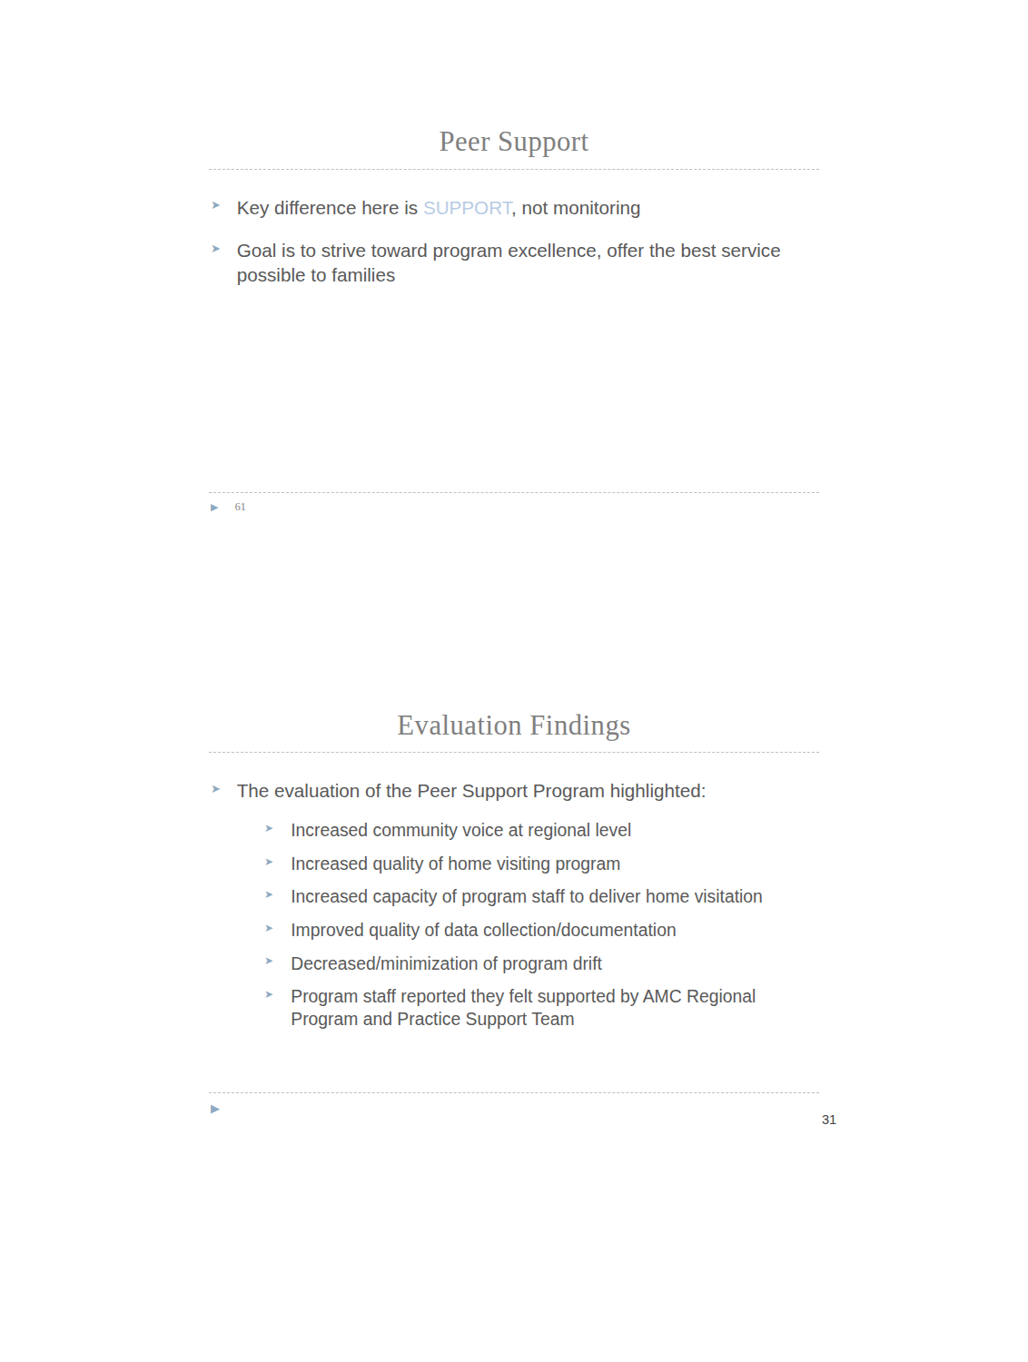Peer Support
Key difference here is SUPPORT, not monitoring
Goal is to strive toward program excellence, offer the best service possible to families
61
Evaluation Findings
The evaluation of the Peer Support Program highlighted:
Increased community voice at regional level
Increased quality of home visiting program
Increased capacity of program staff to deliver home visitation
Improved quality of data collection/documentation
Decreased/minimization of program drift
Program staff reported they felt supported by AMC Regional Program and Practice Support Team
31